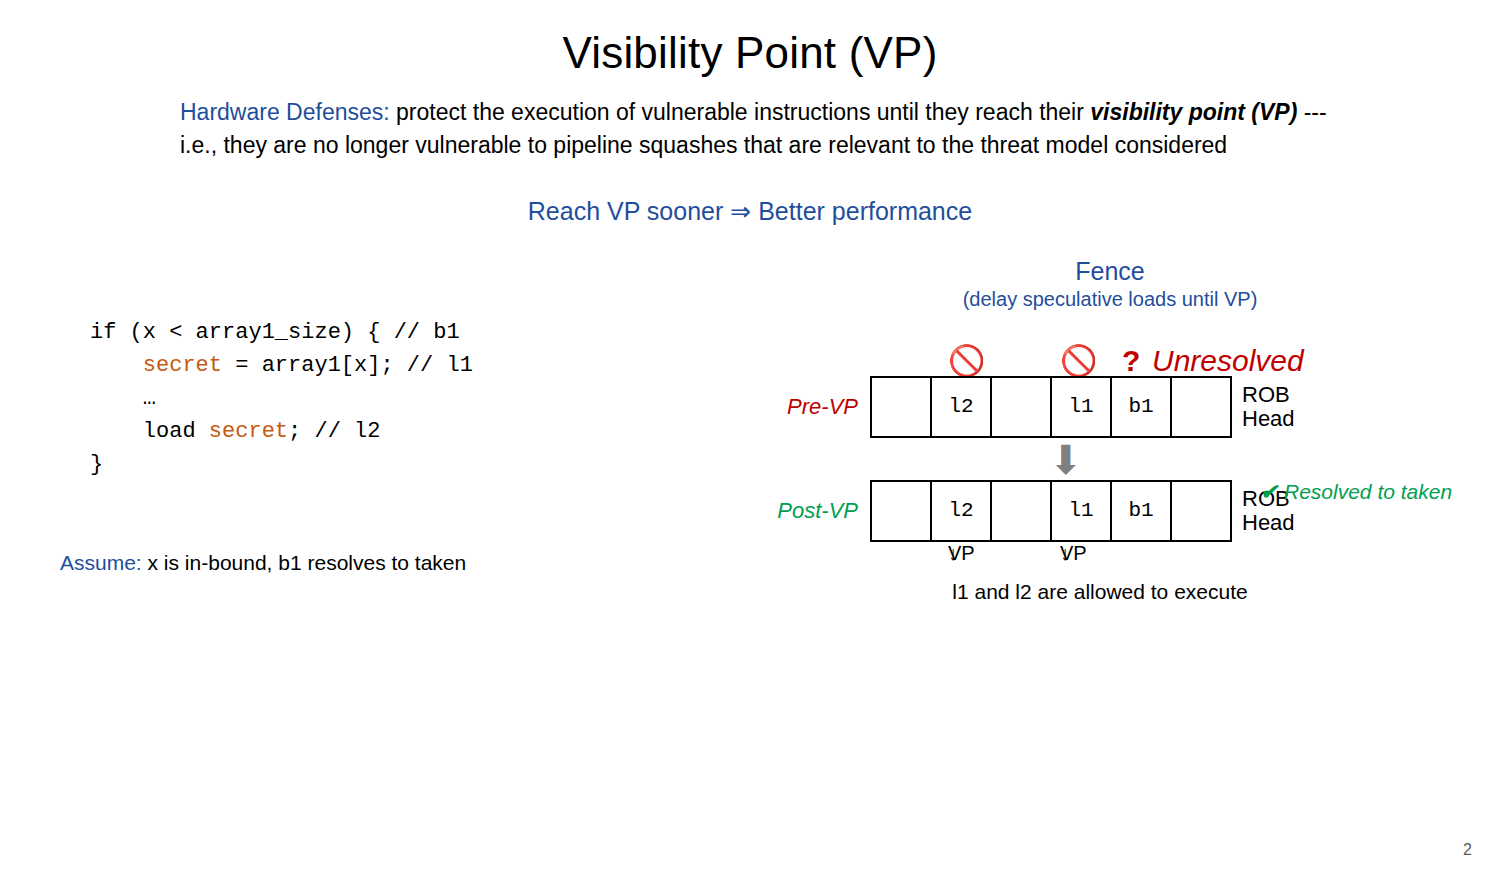Visibility Point (VP)
Hardware Defenses: protect the execution of vulnerable instructions until they reach their visibility point (VP) --- i.e., they are no longer vulnerable to pipeline squashes that are relevant to the threat model considered
Reach VP sooner ⇒ Better performance
if (x < array1_size) { // b1
    secret = array1[x]; // l1
    …
    load secret; // l2
}
Assume: x is in-bound, b1 resolves to taken
Fence (delay speculative loads until VP)
🚫 🚫 ? Unresolved
Pre-VP
| | l2 | | l1 | b1 | |
ROB
Head
⬇
Post-VP
| | l2 | | l1 | b1 | |
ROB
Head
✔Resolved to taken
↓ VP ↓ VP
l1 and l2 are allowed to execute
2